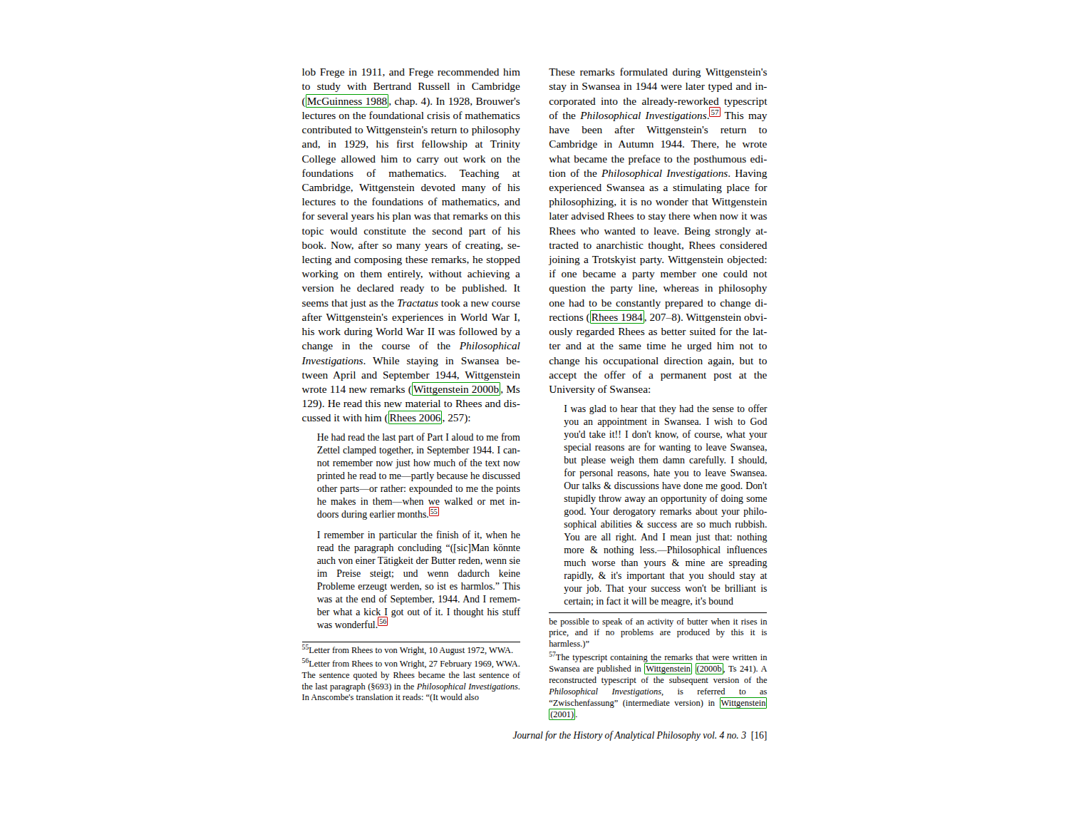lob Frege in 1911, and Frege recommended him to study with Bertrand Russell in Cambridge (McGuinness 1988, chap. 4). In 1928, Brouwer's lectures on the foundational crisis of mathematics contributed to Wittgenstein's return to philosophy and, in 1929, his first fellowship at Trinity College allowed him to carry out work on the foundations of mathematics. Teaching at Cambridge, Wittgenstein devoted many of his lectures to the foundations of mathematics, and for several years his plan was that remarks on this topic would constitute the second part of his book. Now, after so many years of creating, selecting and composing these remarks, he stopped working on them entirely, without achieving a version he declared ready to be published. It seems that just as the Tractatus took a new course after Wittgenstein's experiences in World War I, his work during World War II was followed by a change in the course of the Philosophical Investigations. While staying in Swansea between April and September 1944, Wittgenstein wrote 114 new remarks (Wittgenstein 2000b, Ms 129). He read this new material to Rhees and discussed it with him (Rhees 2006, 257):
He had read the last part of Part I aloud to me from Zettel clamped together, in September 1944. I cannot remember now just how much of the text now printed he read to me—partly because he discussed other parts—or rather: expounded to me the points he makes in them—when we walked or met indoors during earlier months.55
I remember in particular the finish of it, when he read the paragraph concluding “([sic]Man könnte auch von einer Tätigkeit der Butter reden, wenn sie im Preise steigt; und wenn dadurch keine Probleme erzeugt werden, so ist es harmlos.” This was at the end of September, 1944. And I remember what a kick I got out of it. I thought his stuff was wonderful.56
55 Letter from Rhees to von Wright, 10 August 1972, WWA.
56 Letter from Rhees to von Wright, 27 February 1969, WWA. The sentence quoted by Rhees became the last sentence of the last paragraph (§693) in the Philosophical Investigations. In Anscombe's translation it reads: “(It would also
These remarks formulated during Wittgenstein's stay in Swansea in 1944 were later typed and incorporated into the already-reworked typescript of the Philosophical Investigations.57 This may have been after Wittgenstein's return to Cambridge in Autumn 1944. There, he wrote what became the preface to the posthumous edition of the Philosophical Investigations. Having experienced Swansea as a stimulating place for philosophizing, it is no wonder that Wittgenstein later advised Rhees to stay there when now it was Rhees who wanted to leave. Being strongly attracted to anarchistic thought, Rhees considered joining a Trotskyist party. Wittgenstein objected: if one became a party member one could not question the party line, whereas in philosophy one had to be constantly prepared to change directions (Rhees 1984, 207–8). Wittgenstein obviously regarded Rhees as better suited for the latter and at the same time he urged him not to change his occupational direction again, but to accept the offer of a permanent post at the University of Swansea:
I was glad to hear that they had the sense to offer you an appointment in Swansea. I wish to God you'd take it!! I don't know, of course, what your special reasons are for wanting to leave Swansea, but please weigh them damn carefully. I should, for personal reasons, hate you to leave Swansea. Our talks & discussions have done me good. Don't stupidly throw away an opportunity of doing some good. Your derogatory remarks about your philosophical abilities & success are so much rubbish. You are all right. And I mean just that: nothing more & nothing less.—Philosophical influences much worse than yours & mine are spreading rapidly, & it's important that you should stay at your job. That your success won't be brilliant is certain; in fact it will be meagre, it's bound
be possible to speak of an activity of butter when it rises in price, and if no problems are produced by this it is harmless.)”
57 The typescript containing the remarks that were written in Swansea are published in Wittgenstein (2000b, Ts 241). A reconstructed typescript of the subsequent version of the Philosophical Investigations, is referred to as “Zwischenfassung” (intermediate version) in Wittgenstein (2001).
Journal for the History of Analytical Philosophy vol. 4 no. 3[16]